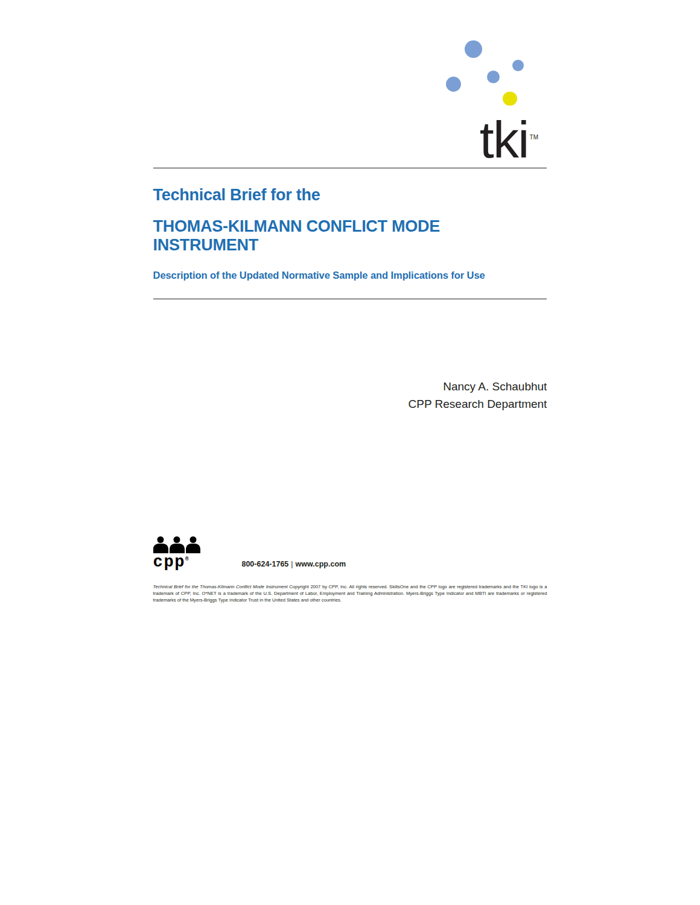tkiTM
Technical Brief for the
Thomas-Kilmann Conflict Mode Instrument
Description of the Updated Normative Sample and Implications for Use
Nancy A. Schaubhut
CPP Research Department
cpp®
800-624-1765|www.cpp.com
Technical Brief for the Thomas-Kilmann Conflict Mode Instrument Copyright 2007 by CPP, Inc. All rights reserved. SkillsOne and the CPP logo are registered trademarks and the TKI logo is a trademark of CPP, Inc. O*NET is a trademark of the U.S. Department of Labor, Employment and Training Administration. Myers-Briggs Type Indicator and MBTI are trademarks or registered trademarks of the Myers-Briggs Type Indicator Trust in the United States and other countries.